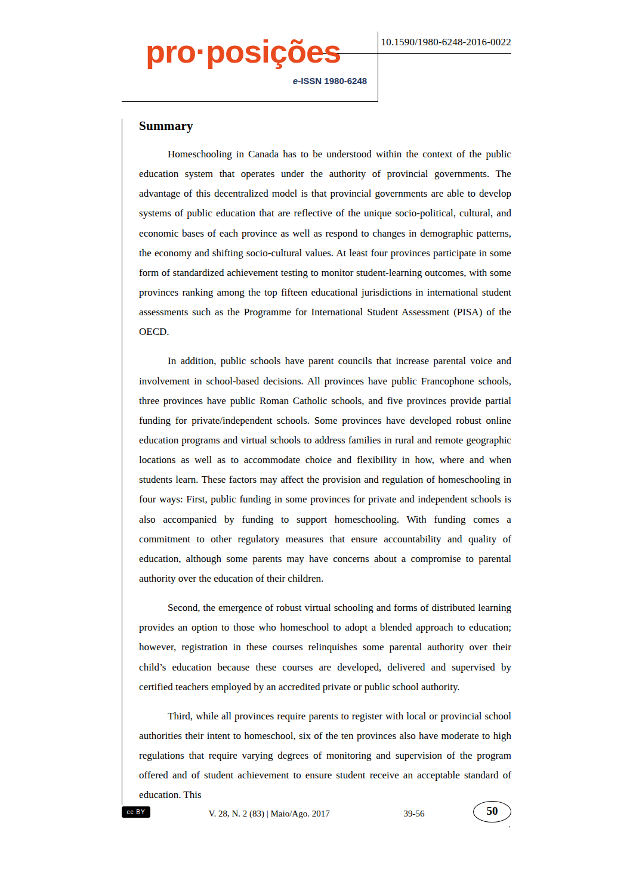10.1590/1980-6248-2016-0022
pro·posições
e-ISSN 1980-6248
Summary
Homeschooling in Canada has to be understood within the context of the public education system that operates under the authority of provincial governments. The advantage of this decentralized model is that provincial governments are able to develop systems of public education that are reflective of the unique socio-political, cultural, and economic bases of each province as well as respond to changes in demographic patterns, the economy and shifting socio-cultural values. At least four provinces participate in some form of standardized achievement testing to monitor student-learning outcomes, with some provinces ranking among the top fifteen educational jurisdictions in international student assessments such as the Programme for International Student Assessment (PISA) of the OECD.
In addition, public schools have parent councils that increase parental voice and involvement in school-based decisions. All provinces have public Francophone schools, three provinces have public Roman Catholic schools, and five provinces provide partial funding for private/independent schools. Some provinces have developed robust online education programs and virtual schools to address families in rural and remote geographic locations as well as to accommodate choice and flexibility in how, where and when students learn. These factors may affect the provision and regulation of homeschooling in four ways: First, public funding in some provinces for private and independent schools is also accompanied by funding to support homeschooling. With funding comes a commitment to other regulatory measures that ensure accountability and quality of education, although some parents may have concerns about a compromise to parental authority over the education of their children.
Second, the emergence of robust virtual schooling and forms of distributed learning provides an option to those who homeschool to adopt a blended approach to education; however, registration in these courses relinquishes some parental authority over their child’s education because these courses are developed, delivered and supervised by certified teachers employed by an accredited private or public school authority.
Third, while all provinces require parents to register with local or provincial school authorities their intent to homeschool, six of the ten provinces also have moderate to high regulations that require varying degrees of monitoring and supervision of the program offered and of student achievement to ensure student receive an acceptable standard of education. This
cc BY
V. 28, N. 2 (83) | Maio/Ago. 2017 39-56
50
,